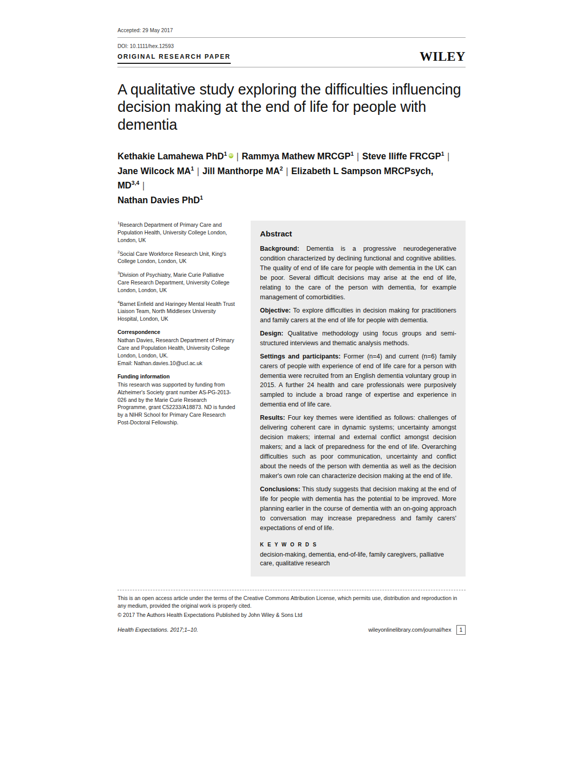Accepted: 29 May 2017
DOI: 10.1111/hex.12593
Original Research Paper WILEY
A qualitative study exploring the difficulties influencing decision making at the end of life for people with dementia
Kethakie Lamahewa PhD1 |Rammya Mathew MRCGP1|Steve Iliffe FRCGP1|
Jane Wilcock MA1|Jill Manthorpe MA2|Elizabeth L Sampson MRCPsych, MD3,4|
Nathan Davies PhD1
1Research Department of Primary Care and Population Health, University College London, London, UK
2Social Care Workforce Research Unit, King's College London, London, UK
3Division of Psychiatry, Marie Curie Palliative Care Research Department, University College London, London, UK
4Barnet Enfield and Haringey Mental Health Trust Liaison Team, North Middlesex University Hospital, London, UK
Correspondence Nathan Davies, Research Department of Primary Care and Population Health, University College London, London, UK.
Email: Nathan.davies.10@ucl.ac.uk
Funding information This research was supported by funding from Alzheimer's Society grant number AS-PG-2013-026 and by the Marie Curie Research Programme, grant C52233/A18873. ND is funded by a NIHR School for Primary Care Research Post-Doctoral Fellowship.
Abstract
Background: Dementia is a progressive neurodegenerative condition characterized by declining functional and cognitive abilities. The quality of end of life care for people with dementia in the UK can be poor. Several difficult decisions may arise at the end of life, relating to the care of the person with dementia, for example management of comorbidities.
Objective: To explore difficulties in decision making for practitioners and family carers at the end of life for people with dementia.
Design: Qualitative methodology using focus groups and semi-structured interviews and thematic analysis methods.
Settings and participants: Former (n=4) and current (n=6) family carers of people with experience of end of life care for a person with dementia were recruited from an English dementia voluntary group in 2015. A further 24 health and care professionals were purposively sampled to include a broad range of expertise and experience in dementia end of life care.
Results: Four key themes were identified as follows: challenges of delivering coherent care in dynamic systems; uncertainty amongst decision makers; internal and external conflict amongst decision makers; and a lack of preparedness for the end of life. Overarching difficulties such as poor communication, uncertainty and conflict about the needs of the person with dementia as well as the decision maker's own role can characterize decision making at the end of life.
Conclusions: This study suggests that decision making at the end of life for people with dementia has the potential to be improved. More planning earlier in the course of dementia with an on-going approach to conversation may increase preparedness and family carers' expectations of end of life.
K E Y W O R D S
decision-making, dementia, end-of-life, family caregivers, palliative care, qualitative research
This is an open access article under the terms of the Creative Commons Attribution License, which permits use, distribution and reproduction in any medium, provided the original work is properly cited.
© 2017 The Authors Health Expectations Published by John Wiley & Sons Ltd
Health Expectations. 2017;1–10. wileyonlinelibrary.com/journal/hex 1